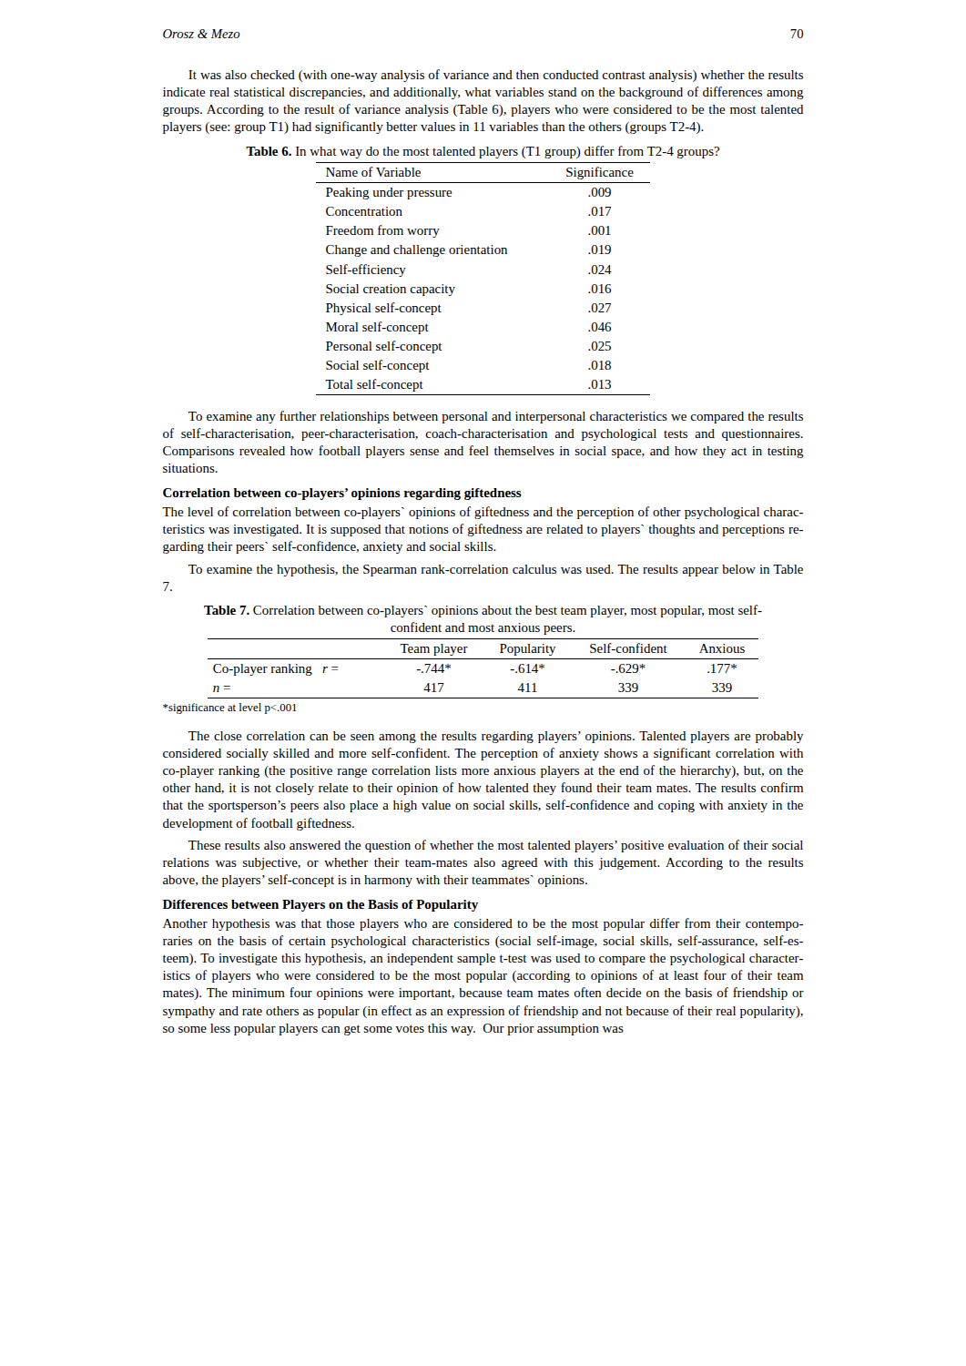Orosz & Mezo 70
It was also checked (with one-way analysis of variance and then conducted contrast analysis) whether the results indicate real statistical discrepancies, and additionally, what variables stand on the background of differences among groups. According to the result of variance analysis (Table 6), players who were considered to be the most talented players (see: group T1) had significantly better values in 11 variables than the others (groups T2-4).
Table 6. In what way do the most talented players (T1 group) differ from T2-4 groups?
| Name of Variable | Significance |
| --- | --- |
| Peaking under pressure | .009 |
| Concentration | .017 |
| Freedom from worry | .001 |
| Change and challenge orientation | .019 |
| Self-efficiency | .024 |
| Social creation capacity | .016 |
| Physical self-concept | .027 |
| Moral self-concept | .046 |
| Personal self-concept | .025 |
| Social self-concept | .018 |
| Total self-concept | .013 |
To examine any further relationships between personal and interpersonal characteristics we compared the results of self-characterisation, peer-characterisation, coach-characterisation and psychological tests and questionnaires. Comparisons revealed how football players sense and feel themselves in social space, and how they act in testing situations.
Correlation between co-players’ opinions regarding giftedness
The level of correlation between co-players` opinions of giftedness and the perception of other psychological characteristics was investigated. It is supposed that notions of giftedness are related to players` thoughts and perceptions regarding their peers` self-confidence, anxiety and social skills.
To examine the hypothesis, the Spearman rank-correlation calculus was used. The results appear below in Table 7.
Table 7. Correlation between co-players` opinions about the best team player, most popular, most self-
confident and most anxious peers.
| | Team player | Popularity | Self-confident | Anxious |
| --- | --- | --- | --- | --- |
| Co-player ranking r = | -.744* | -.614* | -.629* | .177* |
| n = | 417 | 411 | 339 | 339 |
*significance at level p<.001
The close correlation can be seen among the results regarding players’ opinions. Talented players are probably considered socially skilled and more self-confident. The perception of anxiety shows a significant correlation with co-player ranking (the positive range correlation lists more anxious players at the end of the hierarchy), but, on the other hand, it is not closely relate to their opinion of how talented they found their team mates. The results confirm that the sportsperson’s peers also place a high value on social skills, self-confidence and coping with anxiety in the development of football giftedness.
These results also answered the question of whether the most talented players’ positive evaluation of their social relations was subjective, or whether their team-mates also agreed with this judgement. According to the results above, the players’ self-concept is in harmony with their teammates` opinions.
Differences between Players on the Basis of Popularity
Another hypothesis was that those players who are considered to be the most popular differ from their contemporaries on the basis of certain psychological characteristics (social self-image, social skills, self-assurance, self-esteem). To investigate this hypothesis, an independent sample t-test was used to compare the psychological characteristics of players who were considered to be the most popular (according to opinions of at least four of their team mates). The minimum four opinions were important, because team mates often decide on the basis of friendship or sympathy and rate others as popular (in effect as an expression of friendship and not because of their real popularity), so some less popular players can get some votes this way. Our prior assumption was